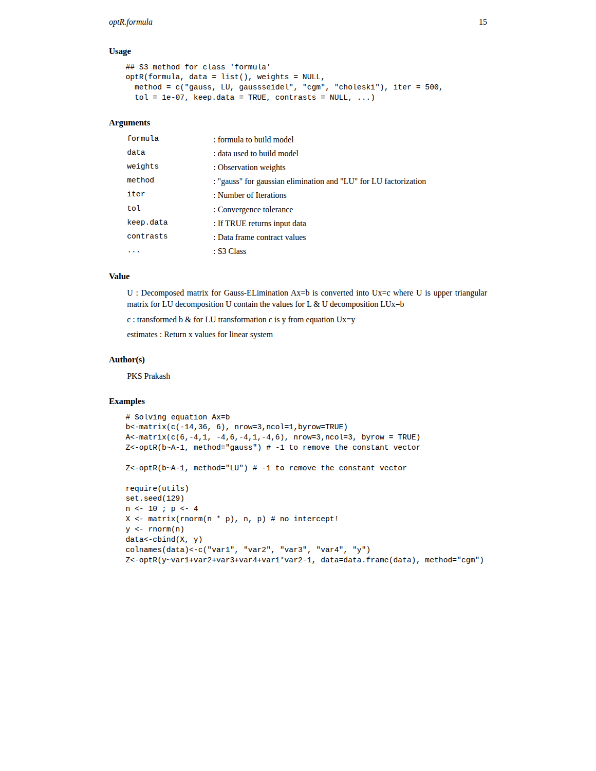optR.formula 15
Usage
## S3 method for class 'formula'
optR(formula, data = list(), weights = NULL,
  method = c("gauss, LU, gaussseidel", "cgm", "choleski"), iter = 500,
  tol = 1e-07, keep.data = TRUE, contrasts = NULL, ...)
Arguments
formula
: formula to build model
data
: data used to build model
weights
: Observation weights
method
: "gauss" for gaussian elimination and "LU" for LU factorization
iter
: Number of Iterations
tol
: Convergence tolerance
keep.data
: If TRUE returns input data
contrasts
: Data frame contract values
...
: S3 Class
Value
U : Decomposed matrix for Gauss-ELimination Ax=b is converted into Ux=c where U is upper triangular matrix for LU decomposition U contain the values for L & U decomposition LUx=b
c : transformed b & for LU transformation c is y from equation Ux=y
estimates : Return x values for linear system
Author(s)
PKS Prakash
Examples
# Solving equation Ax=b
b<-matrix(c(-14,36, 6), nrow=3,ncol=1,byrow=TRUE)
A<-matrix(c(6,-4,1, -4,6,-4,1,-4,6), nrow=3,ncol=3, byrow = TRUE)
Z<-optR(b~A-1, method="gauss") # -1 to remove the constant vector

Z<-optR(b~A-1, method="LU") # -1 to remove the constant vector

require(utils)
set.seed(129)
n <- 10 ; p <- 4
X <- matrix(rnorm(n * p), n, p) # no intercept!
y <- rnorm(n)
data<-cbind(X, y)
colnames(data)<-c("var1", "var2", "var3", "var4", "y")
Z<-optR(y~var1+var2+var3+var4+var1*var2-1, data=data.frame(data), method="cgm")